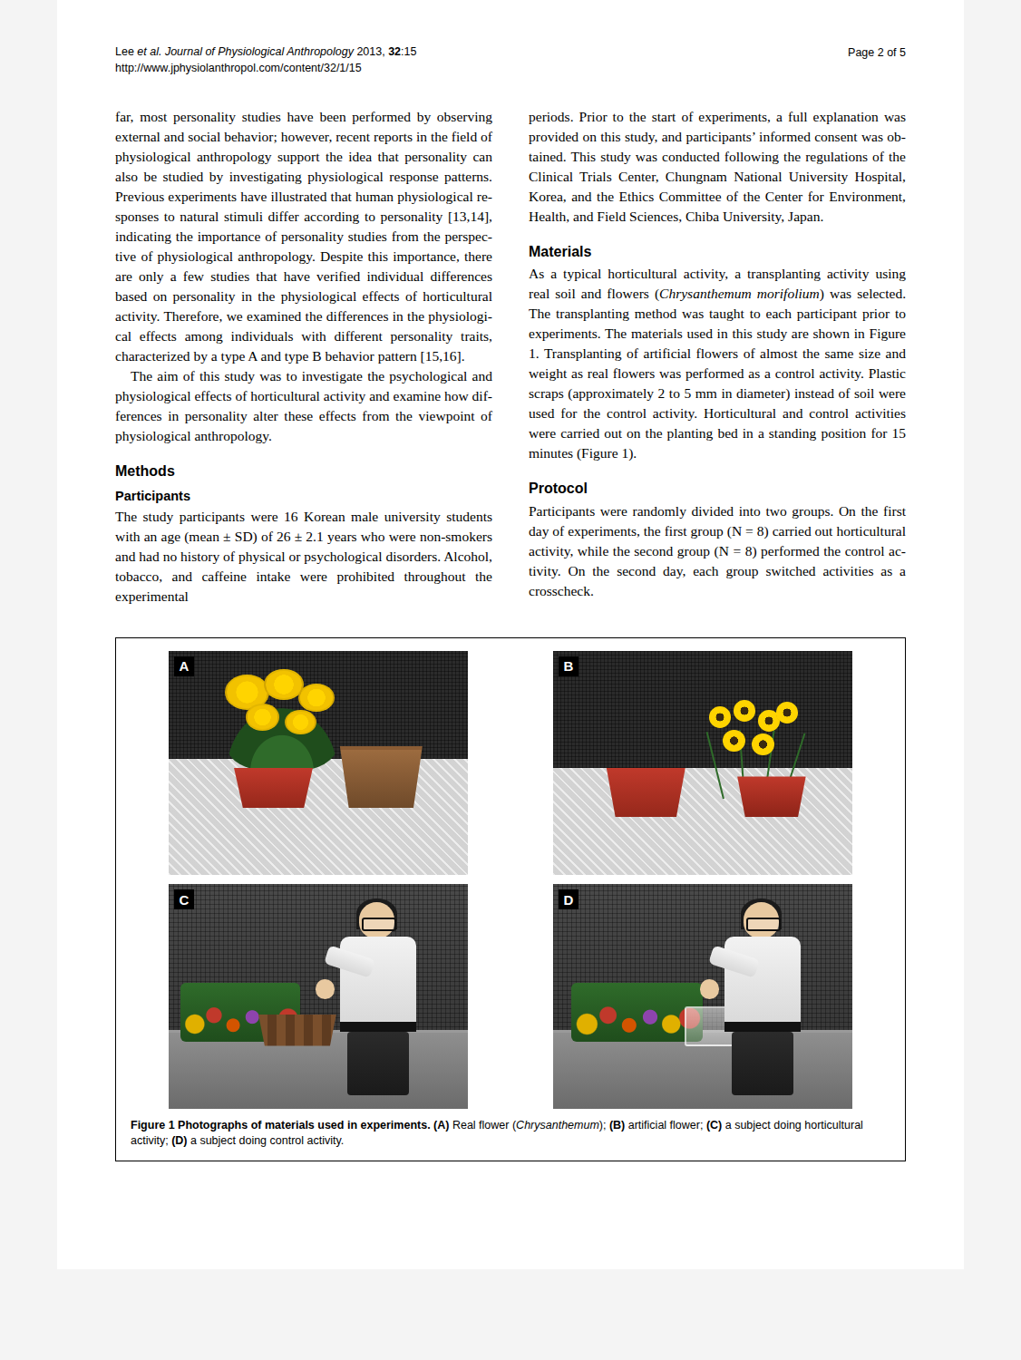Lee et al. Journal of Physiological Anthropology 2013, 32:15
http://www.jphysiolanthropol.com/content/32/1/15
Page 2 of 5
far, most personality studies have been performed by observing external and social behavior; however, recent reports in the field of physiological anthropology support the idea that personality can also be studied by investigating physiological response patterns. Previous experiments have illustrated that human physiological responses to natural stimuli differ according to personality [13,14], indicating the importance of personality studies from the perspective of physiological anthropology. Despite this importance, there are only a few studies that have verified individual differences based on personality in the physiological effects of horticultural activity. Therefore, we examined the differences in the physiological effects among individuals with different personality traits, characterized by a type A and type B behavior pattern [15,16].
The aim of this study was to investigate the psychological and physiological effects of horticultural activity and examine how differences in personality alter these effects from the viewpoint of physiological anthropology.
Methods
Participants
The study participants were 16 Korean male university students with an age (mean ± SD) of 26 ± 2.1 years who were non-smokers and had no history of physical or psychological disorders. Alcohol, tobacco, and caffeine intake were prohibited throughout the experimental
periods. Prior to the start of experiments, a full explanation was provided on this study, and participants’ informed consent was obtained. This study was conducted following the regulations of the Clinical Trials Center, Chungnam National University Hospital, Korea, and the Ethics Committee of the Center for Environment, Health, and Field Sciences, Chiba University, Japan.
Materials
As a typical horticultural activity, a transplanting activity using real soil and flowers (Chrysanthemum morifolium) was selected. The transplanting method was taught to each participant prior to experiments. The materials used in this study are shown in Figure 1. Transplanting of artificial flowers of almost the same size and weight as real flowers was performed as a control activity. Plastic scraps (approximately 2 to 5 mm in diameter) instead of soil were used for the control activity. Horticultural and control activities were carried out on the planting bed in a standing position for 15 minutes (Figure 1).
Protocol
Participants were randomly divided into two groups. On the first day of experiments, the first group (N = 8) carried out horticultural activity, while the second group (N = 8) performed the control activity. On the second day, each group switched activities as a crosscheck.
A
B
C
D
Figure 1 Photographs of materials used in experiments. (A) Real flower (Chrysanthemum); (B) artificial flower; (C) a subject doing horticultural activity; (D) a subject doing control activity.